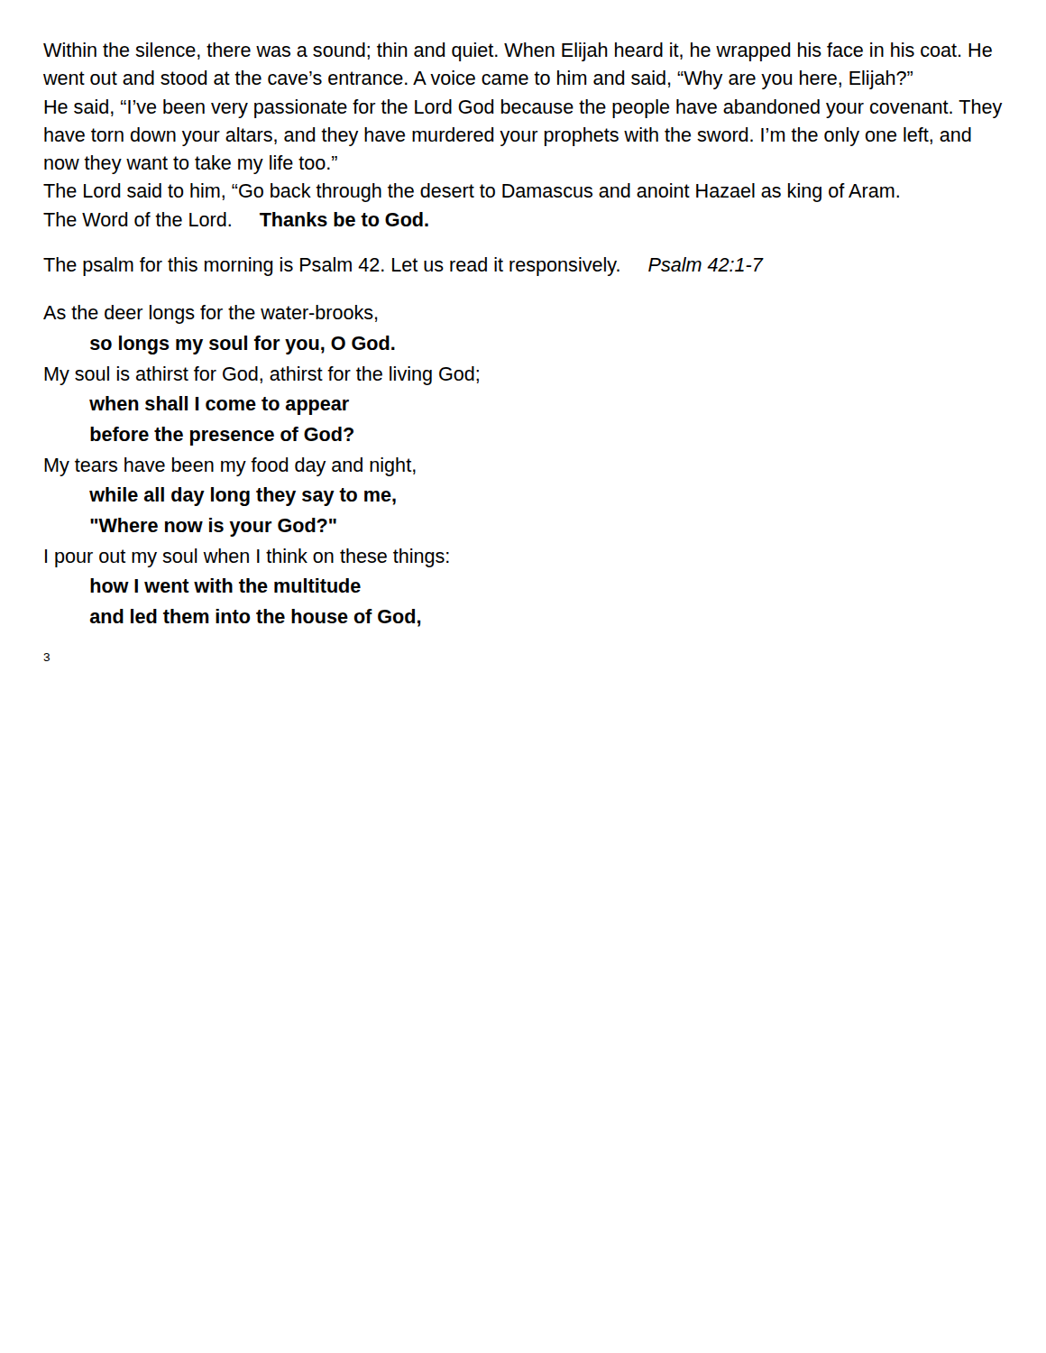Within the silence, there was a sound; thin and quiet. When Elijah heard it, he wrapped his face in his coat. He went out and stood at the cave’s entrance. A voice came to him and said, “Why are you here, Elijah?”
He said, “I’ve been very passionate for the Lord God because the people have abandoned your covenant. They have torn down your altars, and they have murdered your prophets with the sword. I’m the only one left, and now they want to take my life too.”
The Lord said to him, “Go back through the desert to Damascus and anoint Hazael as king of Aram.
The Word of the Lord. Thanks be to God.
The psalm for this morning is Psalm 42. Let us read it responsively. Psalm 42:1-7
As the deer longs for the water-brooks,
so longs my soul for you, O God.
My soul is athirst for God, athirst for the living God;
when shall I come to appear
before the presence of God?
My tears have been my food day and night,
while all day long they say to me,
"Where now is your God?"
I pour out my soul when I think on these things:
how I went with the multitude
and led them into the house of God,
3